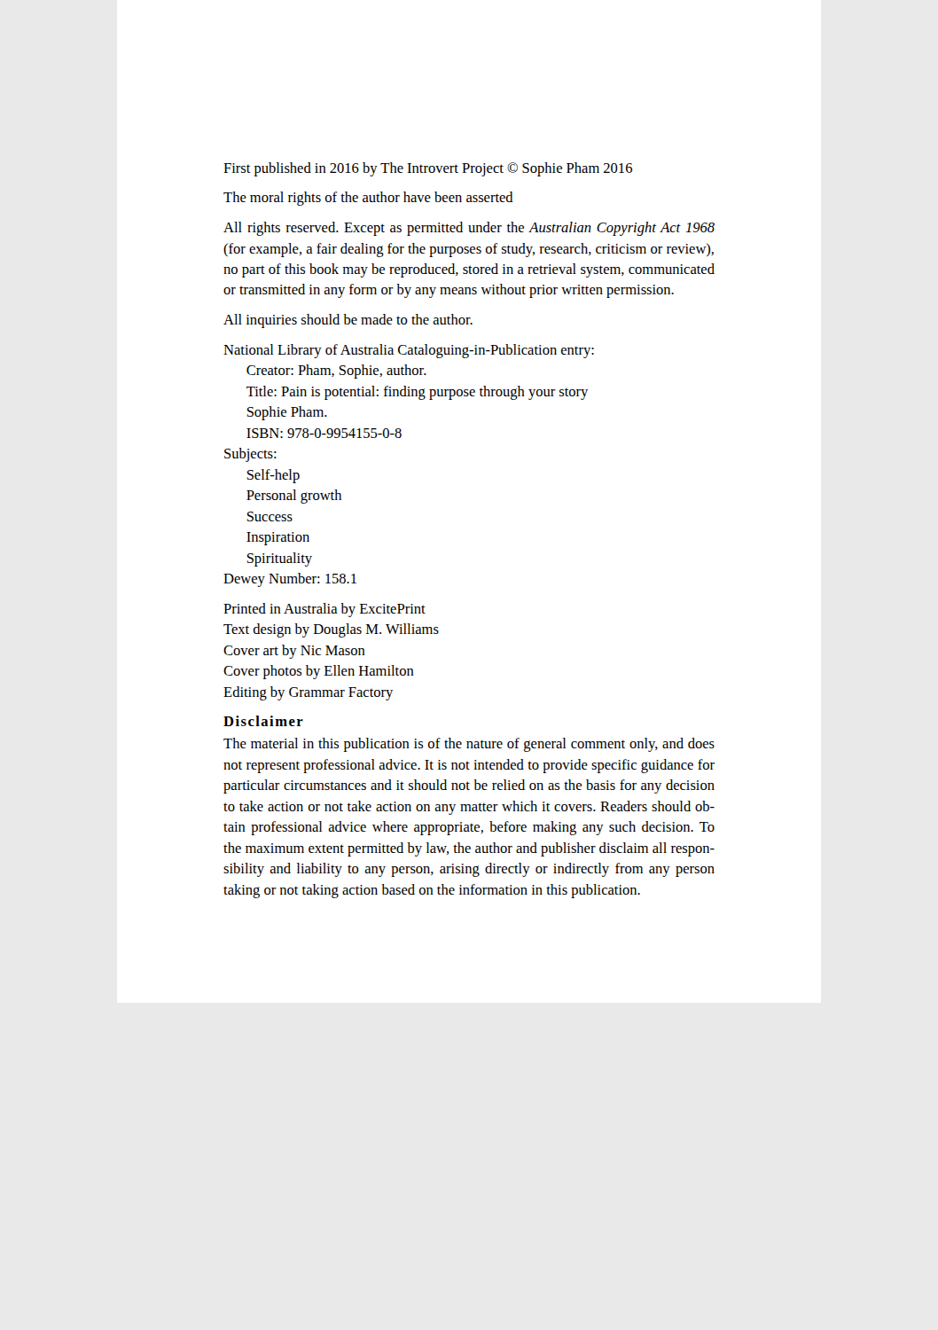First published in 2016 by The Introvert Project © Sophie Pham 2016
The moral rights of the author have been asserted
All rights reserved. Except as permitted under the Australian Copyright Act 1968 (for example, a fair dealing for the purposes of study, research, criticism or review), no part of this book may be reproduced, stored in a retrieval system, communicated or transmitted in any form or by any means without prior written permission.
All inquiries should be made to the author.
National Library of Australia Cataloguing-in-Publication entry:
Creator: Pham, Sophie, author.
Title: Pain is potential: finding purpose through your story
Sophie Pham.
ISBN: 978-0-9954155-0-8
Subjects:
Self-help
Personal growth
Success
Inspiration
Spirituality
Dewey Number: 158.1
Printed in Australia by ExcitePrint
Text design by Douglas M. Williams
Cover art by Nic Mason
Cover photos by Ellen Hamilton
Editing by Grammar Factory
Disclaimer
The material in this publication is of the nature of general comment only, and does not represent professional advice. It is not intended to provide specific guidance for particular circumstances and it should not be relied on as the basis for any decision to take action or not take action on any matter which it covers. Readers should obtain professional advice where appropriate, before making any such decision. To the maximum extent permitted by law, the author and publisher disclaim all responsibility and liability to any person, arising directly or indirectly from any person taking or not taking action based on the information in this publication.